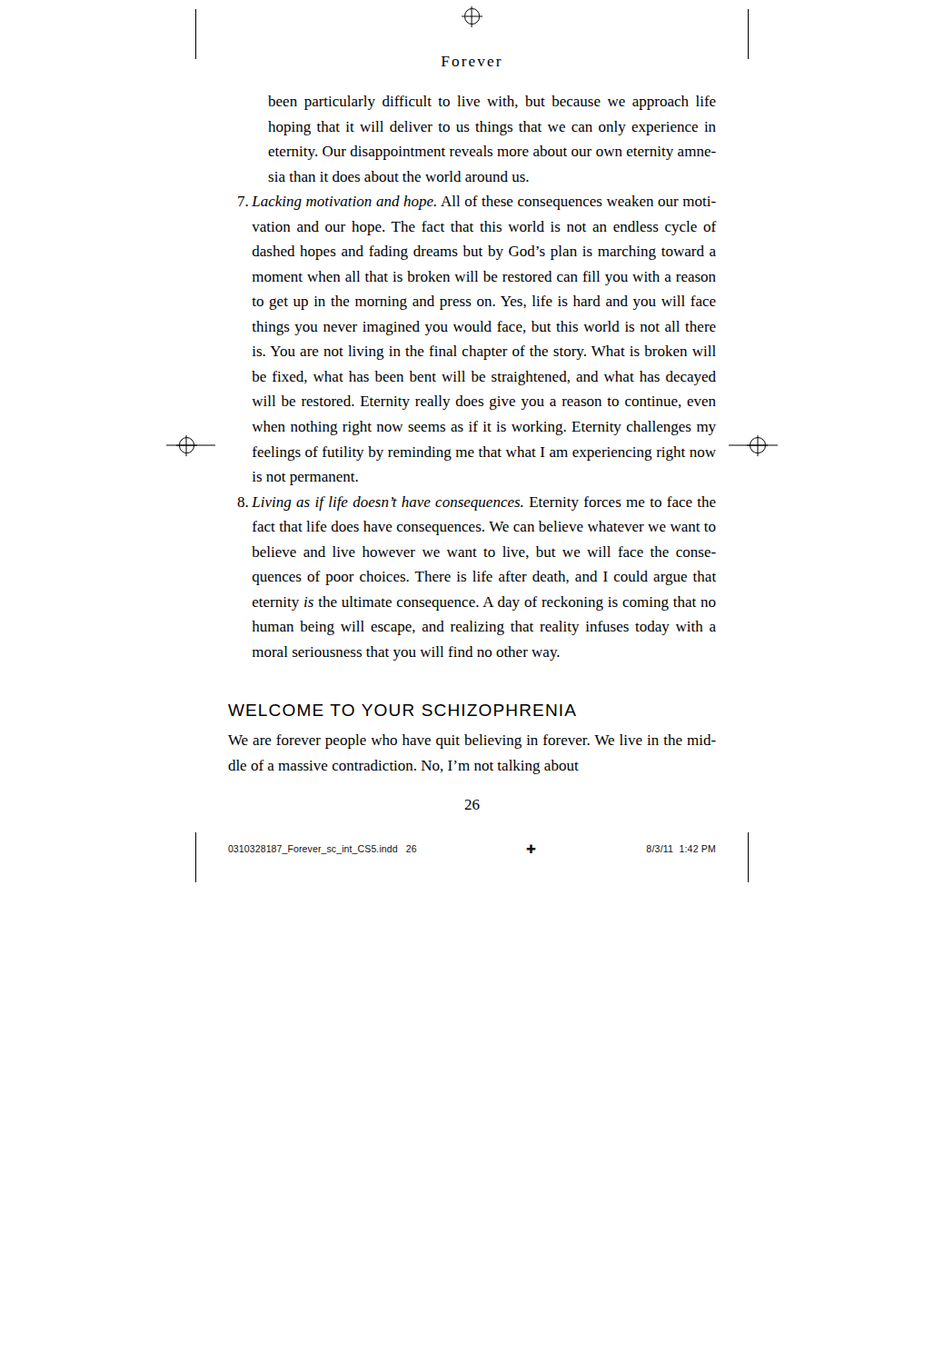Forever
been particularly difficult to live with, but because we approach life hoping that it will deliver to us things that we can only experience in eternity. Our disappointment reveals more about our own eternity amnesia than it does about the world around us.
7. Lacking motivation and hope. All of these consequences weaken our motivation and our hope. The fact that this world is not an endless cycle of dashed hopes and fading dreams but by God’s plan is marching toward a moment when all that is broken will be restored can fill you with a reason to get up in the morning and press on. Yes, life is hard and you will face things you never imagined you would face, but this world is not all there is. You are not living in the final chapter of the story. What is broken will be fixed, what has been bent will be straightened, and what has decayed will be restored. Eternity really does give you a reason to continue, even when nothing right now seems as if it is working. Eternity challenges my feelings of futility by reminding me that what I am experiencing right now is not permanent.
8. Living as if life doesn’t have consequences. Eternity forces me to face the fact that life does have consequences. We can believe whatever we want to believe and live however we want to live, but we will face the consequences of poor choices. There is life after death, and I could argue that eternity is the ultimate consequence. A day of reckoning is coming that no human being will escape, and realizing that reality infuses today with a moral seriousness that you will find no other way.
Welcome to Your Schizophrenia
We are forever people who have quit believing in forever. We live in the middle of a massive contradiction. No, I’m not talking about
26
0310328187_Forever_sc_int_CS5.indd 26 ✚ 8/3/11 1:42 PM